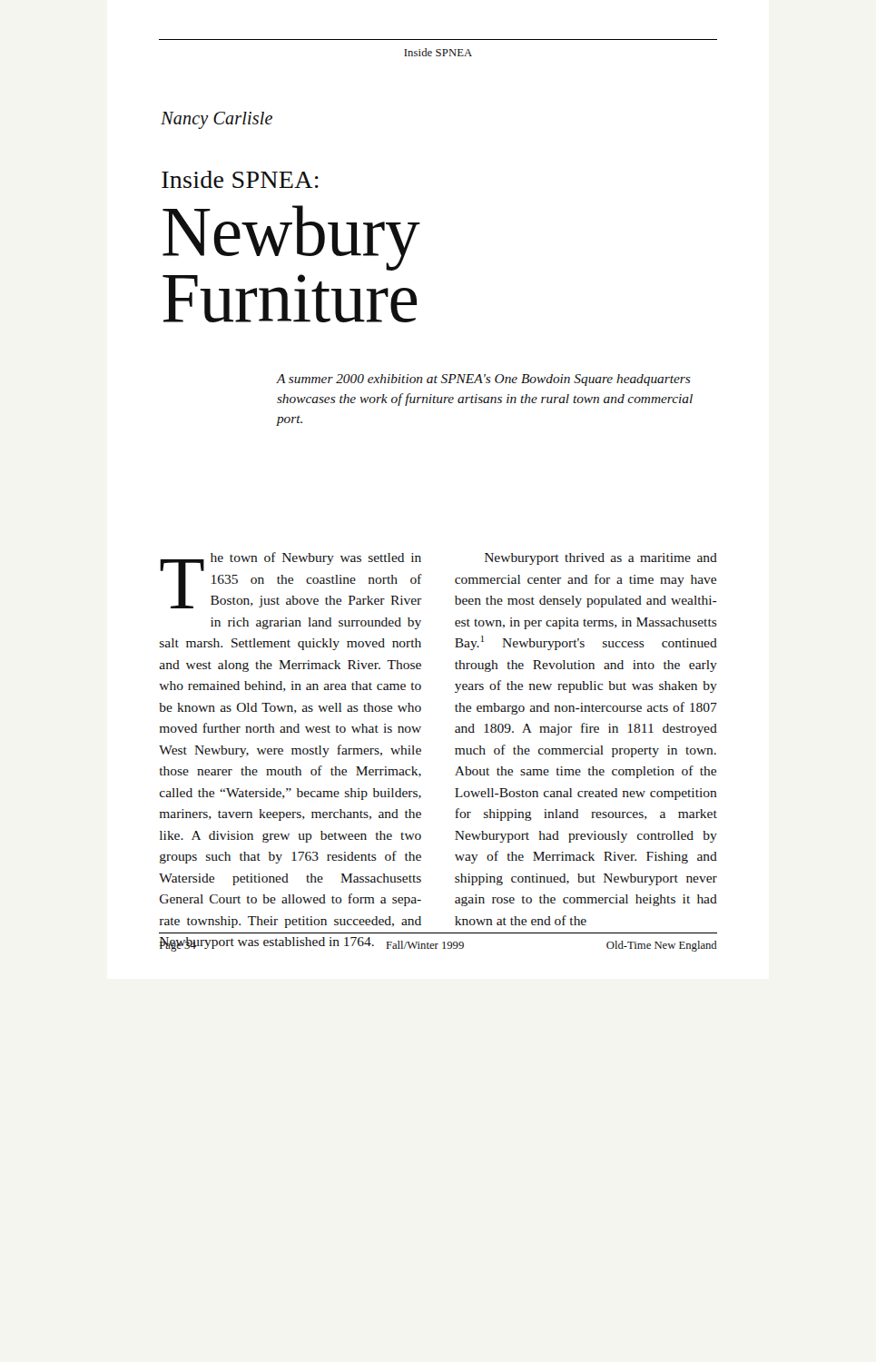Inside SPNEA
Nancy Carlisle
Inside SPNEA:
Newbury
Furniture
A summer 2000 exhibition at SPNEA's One Bowdoin Square headquarters showcases the work of furniture artisans in the rural town and commercial port.
The town of Newbury was settled in 1635 on the coastline north of Boston, just above the Parker River in rich agrarian land surrounded by salt marsh. Settlement quickly moved north and west along the Merrimack River. Those who remained behind, in an area that came to be known as Old Town, as well as those who moved further north and west to what is now West Newbury, were mostly farmers, while those nearer the mouth of the Merrimack, called the “Waterside,” became ship builders, mariners, tavern keepers, merchants, and the like. A division grew up between the two groups such that by 1763 residents of the Waterside petitioned the Massachusetts General Court to be allowed to form a separate township. Their petition succeeded, and Newburyport was established in 1764.
Newburyport thrived as a maritime and commercial center and for a time may have been the most densely populated and wealthiest town, in per capita terms, in Massachusetts Bay.1 Newburyport's success continued through the Revolution and into the early years of the new republic but was shaken by the embargo and non-intercourse acts of 1807 and 1809. A major fire in 1811 destroyed much of the commercial property in town. About the same time the completion of the Lowell-Boston canal created new competition for shipping inland resources, a market Newburyport had previously controlled by way of the Merrimack River. Fishing and shipping continued, but Newburyport never again rose to the commercial heights it had known at the end of the
Page 34
Fall/Winter 1999
Old-Time New England